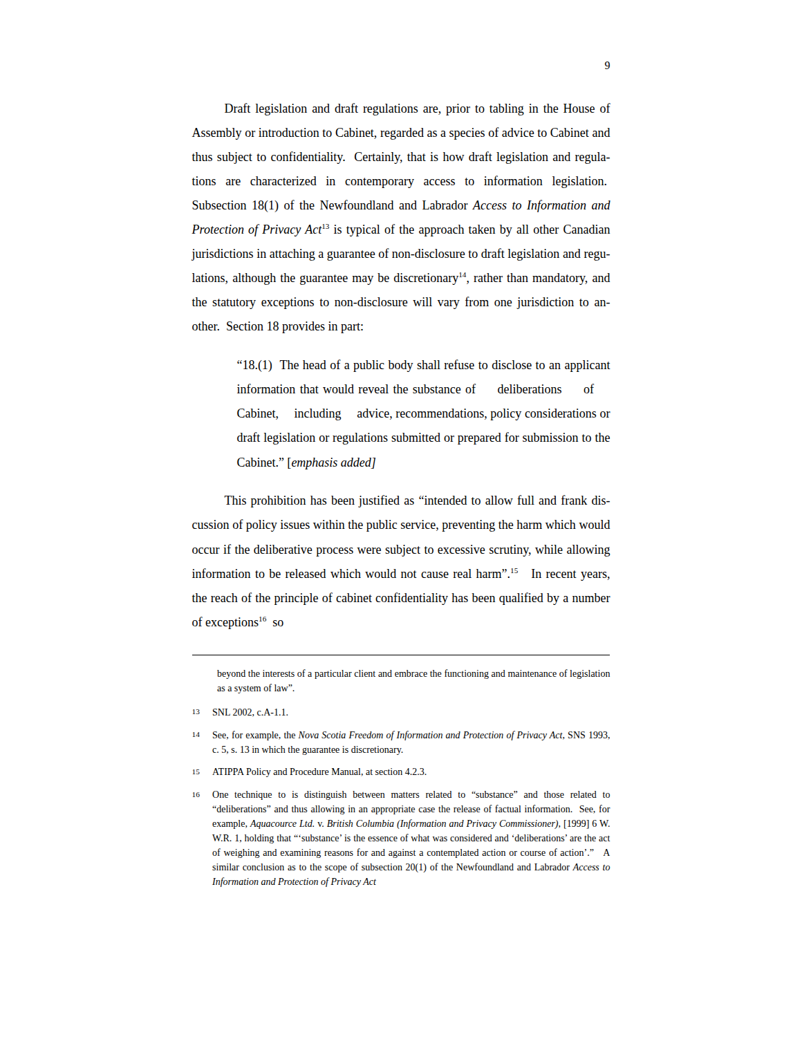9
Draft legislation and draft regulations are, prior to tabling in the House of Assembly or introduction to Cabinet, regarded as a species of advice to Cabinet and thus subject to confidentiality. Certainly, that is how draft legislation and regulations are characterized in contemporary access to information legislation. Subsection 18(1) of the Newfoundland and Labrador Access to Information and Protection of Privacy Act13 is typical of the approach taken by all other Canadian jurisdictions in attaching a guarantee of non-disclosure to draft legislation and regulations, although the guarantee may be discretionary14, rather than mandatory, and the statutory exceptions to non-disclosure will vary from one jurisdiction to another. Section 18 provides in part:
“18.(1) The head of a public body shall refuse to disclose to an applicant information that would reveal the substance of deliberations of Cabinet, including advice, recommendations, policy considerations or draft legislation or regulations submitted or prepared for submission to the Cabinet.” [emphasis added]
This prohibition has been justified as “intended to allow full and frank discussion of policy issues within the public service, preventing the harm which would occur if the deliberative process were subject to excessive scrutiny, while allowing information to be released which would not cause real harm”.15 In recent years, the reach of the principle of cabinet confidentiality has been qualified by a number of exceptions16 so
beyond the interests of a particular client and embrace the functioning and maintenance of legislation as a system of law”.
13
SNL 2002, c.A-1.1.
14
See, for example, the Nova Scotia Freedom of Information and Protection of Privacy Act, SNS 1993, c. 5, s. 13 in which the guarantee is discretionary.
15
ATIPPA Policy and Procedure Manual, at section 4.2.3.
16
One technique to is distinguish between matters related to “substance” and those related to “deliberations” and thus allowing in an appropriate case the release of factual information. See, for example, Aquacource Ltd. v. British Columbia (Information and Privacy Commissioner), [1999] 6 W. W.R. 1, holding that “‘substance’ is the essence of what was considered and ‘deliberations’ are the act of weighing and examining reasons for and against a contemplated action or course of action’.” A similar conclusion as to the scope of subsection 20(1) of the Newfoundland and Labrador Access to Information and Protection of Privacy Act